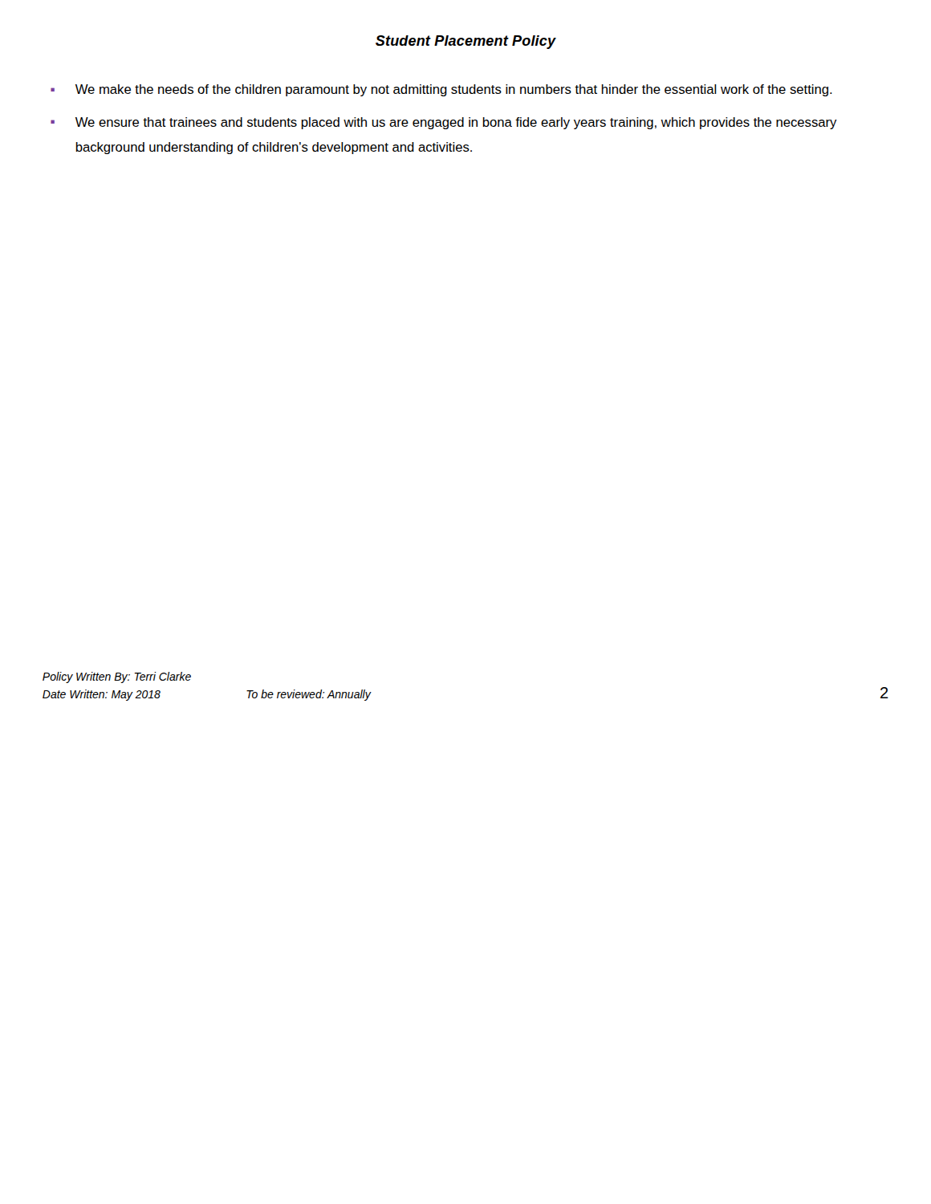Student Placement Policy
We make the needs of the children paramount by not admitting students in numbers that hinder the essential work of the setting.
We ensure that trainees and students placed with us are engaged in bona fide early years training, which provides the necessary background understanding of children's development and activities.
Policy Written By: Terri Clarke Date Written: May 2018 To be reviewed: Annually 2